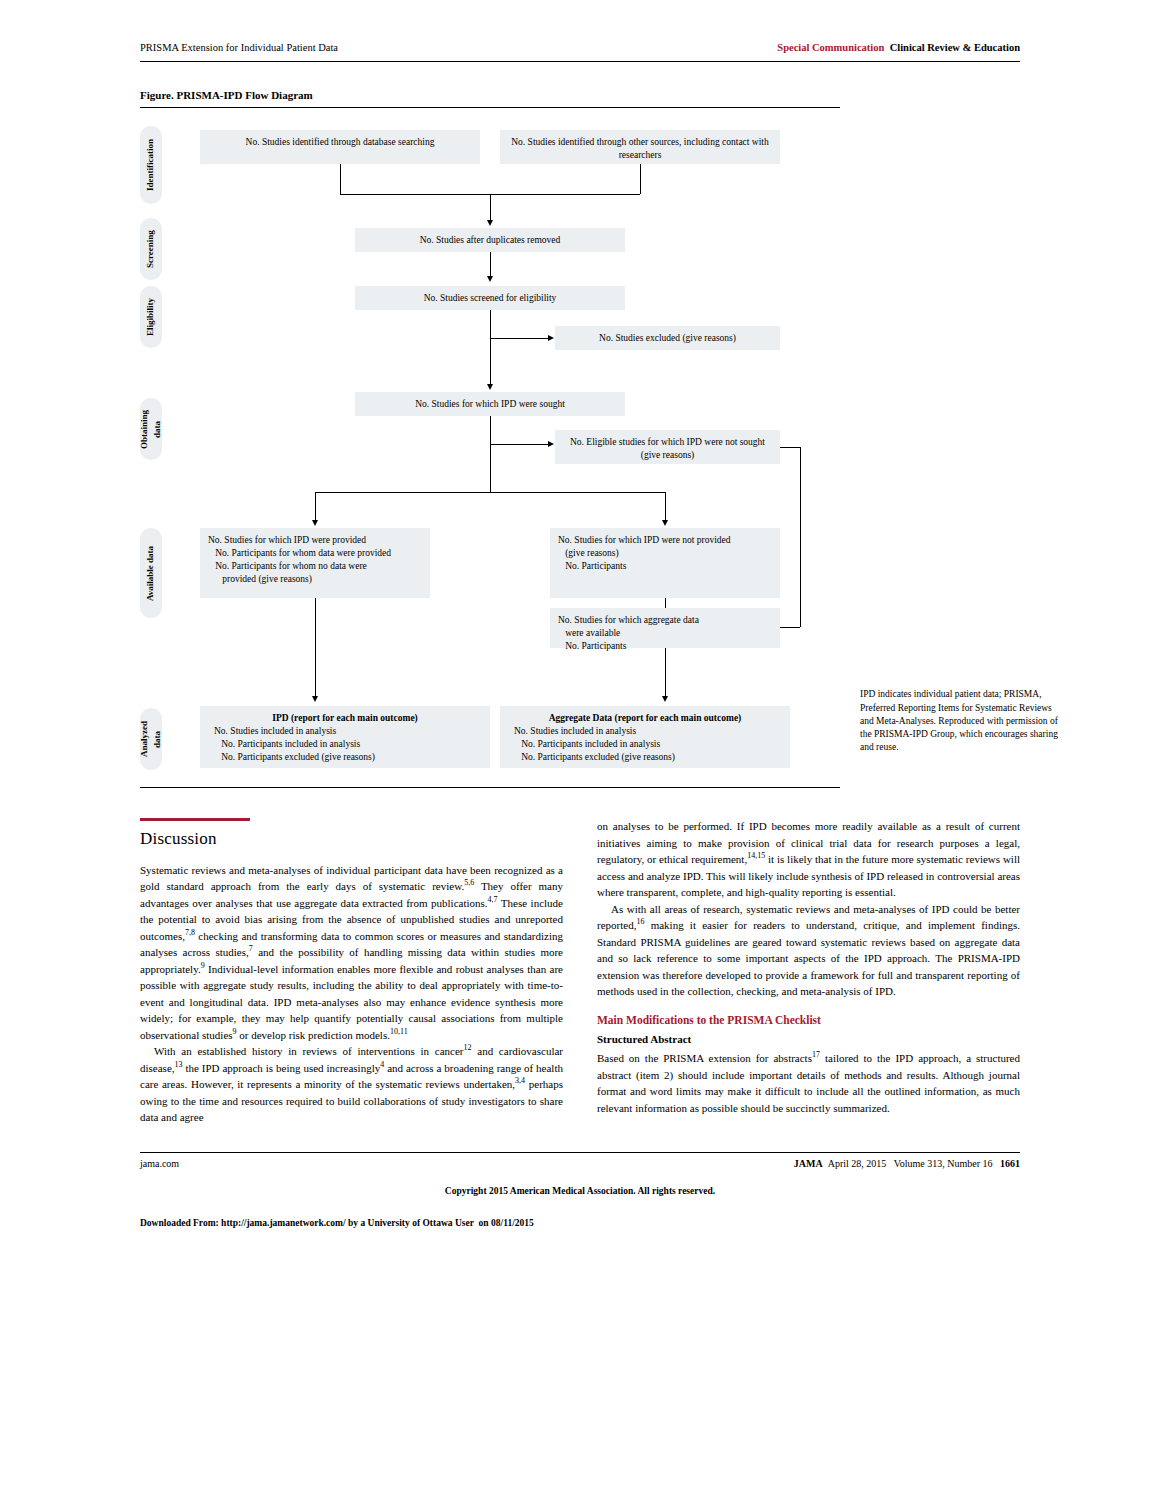PRISMA Extension for Individual Patient Data
Special Communication Clinical Review & Education
Figure. PRISMA-IPD Flow Diagram
Identification
Screening
Eligibility
Obtaining data
Available data
Analyzed data
No. Studies identified through database searching
No. Studies identified through other sources, including contact with researchers
No. Studies after duplicates removed
No. Studies screened for eligibility
No. Studies excluded (give reasons)
No. Studies for which IPD were sought
No. Eligible studies for which IPD were not sought (give reasons)
No. Studies for which IPD were provided
No. Participants for whom data were provided
No. Participants for whom no data were
provided (give reasons)
No. Studies for which IPD were not provided
(give reasons)
No. Participants
No. Studies for which aggregate data
were available
No. Participants
IPD (report for each main outcome)
No. Studies included in analysis
No. Participants included in analysis
No. Participants excluded (give reasons)
Aggregate Data (report for each main outcome)
No. Studies included in analysis
No. Participants included in analysis
No. Participants excluded (give reasons)
IPD indicates individual patient data; PRISMA, Preferred Reporting Items for Systematic Reviews and Meta-Analyses. Reproduced with permission of the PRISMA-IPD Group, which encourages sharing and reuse.
Discussion
Systematic reviews and meta-analyses of individual participant data have been recognized as a gold standard approach from the early days of systematic review.5,6 They offer many advantages over analyses that use aggregate data extracted from publications.4,7 These include the potential to avoid bias arising from the absence of unpublished studies and unreported outcomes,7,8 checking and transforming data to common scores or measures and standardizing analyses across studies,7 and the possibility of handling missing data within studies more appropriately.9 Individual-level information enables more flexible and robust analyses than are possible with aggregate study results, including the ability to deal appropriately with time-to-event and longitudinal data. IPD meta-analyses also may enhance evidence synthesis more widely; for example, they may help quantify potentially causal associations from multiple observational studies9 or develop risk prediction models.10,11
With an established history in reviews of interventions in cancer12 and cardiovascular disease,13 the IPD approach is being used increasingly4 and across a broadening range of health care areas. However, it represents a minority of the systematic reviews undertaken,3,4 perhaps owing to the time and resources required to build collaborations of study investigators to share data and agree
on analyses to be performed. If IPD becomes more readily available as a result of current initiatives aiming to make provision of clinical trial data for research purposes a legal, regulatory, or ethical requirement,14,15 it is likely that in the future more systematic reviews will access and analyze IPD. This will likely include synthesis of IPD released in controversial areas where transparent, complete, and high-quality reporting is essential.
As with all areas of research, systematic reviews and meta-analyses of IPD could be better reported,16 making it easier for readers to understand, critique, and implement findings. Standard PRISMA guidelines are geared toward systematic reviews based on aggregate data and so lack reference to some important aspects of the IPD approach. The PRISMA-IPD extension was therefore developed to provide a framework for full and transparent reporting of methods used in the collection, checking, and meta-analysis of IPD.
Main Modifications to the PRISMA Checklist
Structured Abstract
Based on the PRISMA extension for abstracts17 tailored to the IPD approach, a structured abstract (item 2) should include important details of methods and results. Although journal format and word limits may make it difficult to include all the outlined information, as much relevant information as possible should be succinctly summarized.
jama.com
JAMA April 28, 2015 Volume 313, Number 16 1661
Copyright 2015 American Medical Association. All rights reserved.
Downloaded From: http://jama.jamanetwork.com/ by a University of Ottawa User on 08/11/2015